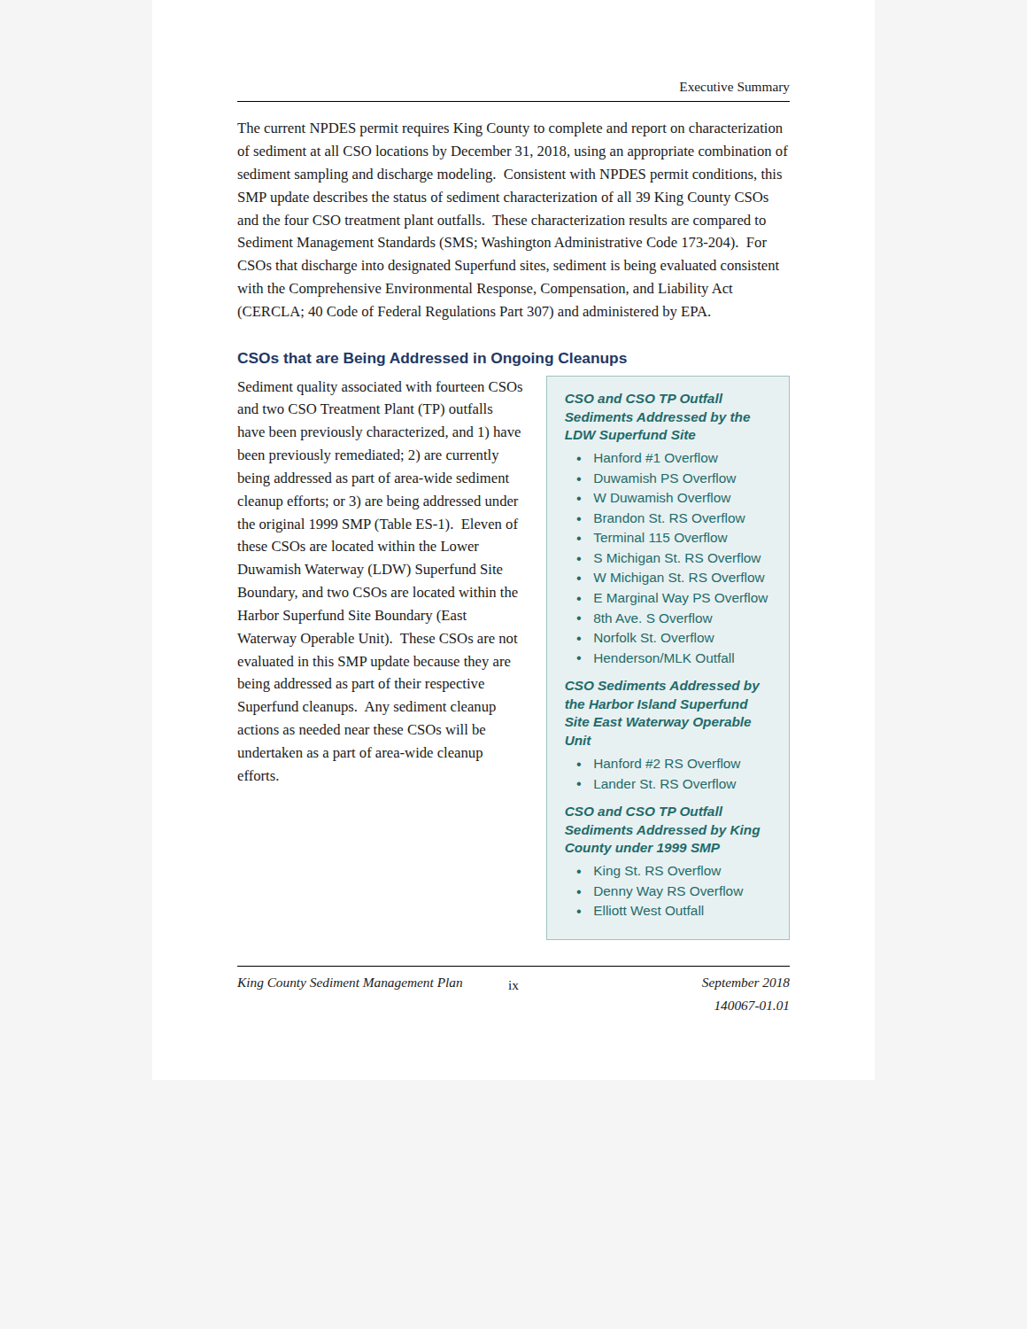Executive Summary
The current NPDES permit requires King County to complete and report on characterization of sediment at all CSO locations by December 31, 2018, using an appropriate combination of sediment sampling and discharge modeling. Consistent with NPDES permit conditions, this SMP update describes the status of sediment characterization of all 39 King County CSOs and the four CSO treatment plant outfalls. These characterization results are compared to Sediment Management Standards (SMS; Washington Administrative Code 173-204). For CSOs that discharge into designated Superfund sites, sediment is being evaluated consistent with the Comprehensive Environmental Response, Compensation, and Liability Act (CERCLA; 40 Code of Federal Regulations Part 307) and administered by EPA.
CSOs that are Being Addressed in Ongoing Cleanups
Sediment quality associated with fourteen CSOs and two CSO Treatment Plant (TP) outfalls have been previously characterized, and 1) have been previously remediated; 2) are currently being addressed as part of area-wide sediment cleanup efforts; or 3) are being addressed under the original 1999 SMP (Table ES-1). Eleven of these CSOs are located within the Lower Duwamish Waterway (LDW) Superfund Site Boundary, and two CSOs are located within the Harbor Superfund Site Boundary (East Waterway Operable Unit). These CSOs are not evaluated in this SMP update because they are being addressed as part of their respective Superfund cleanups. Any sediment cleanup actions as needed near these CSOs will be undertaken as a part of area-wide cleanup efforts.
CSO and CSO TP Outfall Sediments Addressed by the LDW Superfund Site
Hanford #1 Overflow
Duwamish PS Overflow
W Duwamish Overflow
Brandon St. RS Overflow
Terminal 115 Overflow
S Michigan St. RS Overflow
W Michigan St. RS Overflow
E Marginal Way PS Overflow
8th Ave. S Overflow
Norfolk St. Overflow
Henderson/MLK Outfall
CSO Sediments Addressed by the Harbor Island Superfund Site East Waterway Operable Unit
Hanford #2 RS Overflow
Lander St. RS Overflow
CSO and CSO TP Outfall Sediments Addressed by King County under 1999 SMP
King St. RS Overflow
Denny Way RS Overflow
Elliott West Outfall
King County Sediment Management Plan September 2018
ix
140067-01.01